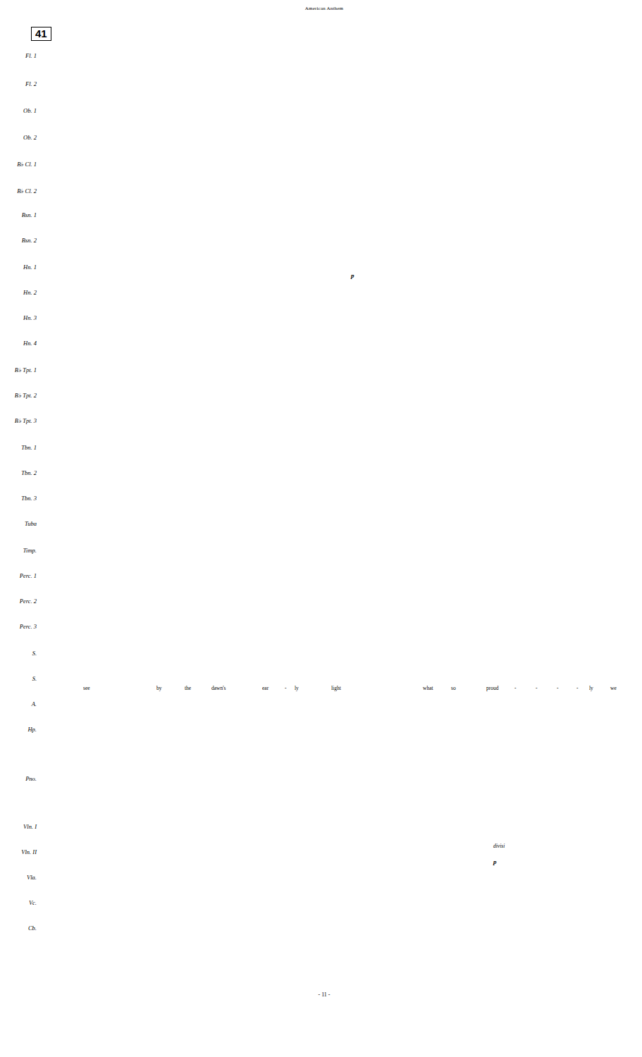American Anthem
41
Fl. 1
Fl. 2
Ob. 1
Ob. 2
B♭ Cl. 1
B♭ Cl. 2
Bsn. 1
Bsn. 2
Hn. 1
Hn. 2
Hn. 3
Hn. 4
B♭ Tpt. 1
B♭ Tpt. 2
B♭ Tpt. 3
Tbn. 1
Tbn. 2
Tbn. 3
Tuba
Timp.
Perc. 1
Perc. 2
Perc. 3
S.
S.
A.
Hp.
Pno.
Vln. I
Vln. II
Vla.
Vc.
Cb.
p
divisi
p
see
by
the
dawn's
ear
-
ly
light
what
so
proud
-
-
-
-
ly
we
- 11 -
Full orchestral score page. Rehearsal mark 41 appears at the top left. Staves from top to bottom: Flute 1, Flute 2, Oboe 1, Oboe 2, B-flat Clarinet 1, B-flat Clarinet 2, Bassoon 1, Bassoon 2, Horns 1 through 4, B-flat Trumpets 1 through 3, Trombones 1 through 3, Tuba, Timpani, Percussion 1 through 3, two Soprano staves, Alto, Harp (two staves), Piano (two staves), Violin I, Violin II, Viola, Violoncello, Contrabass. Horn 1 enters piano. Violin II is marked divisi, piano. The solo soprano line carries the text: "see by the dawn's early light what so proudly we".